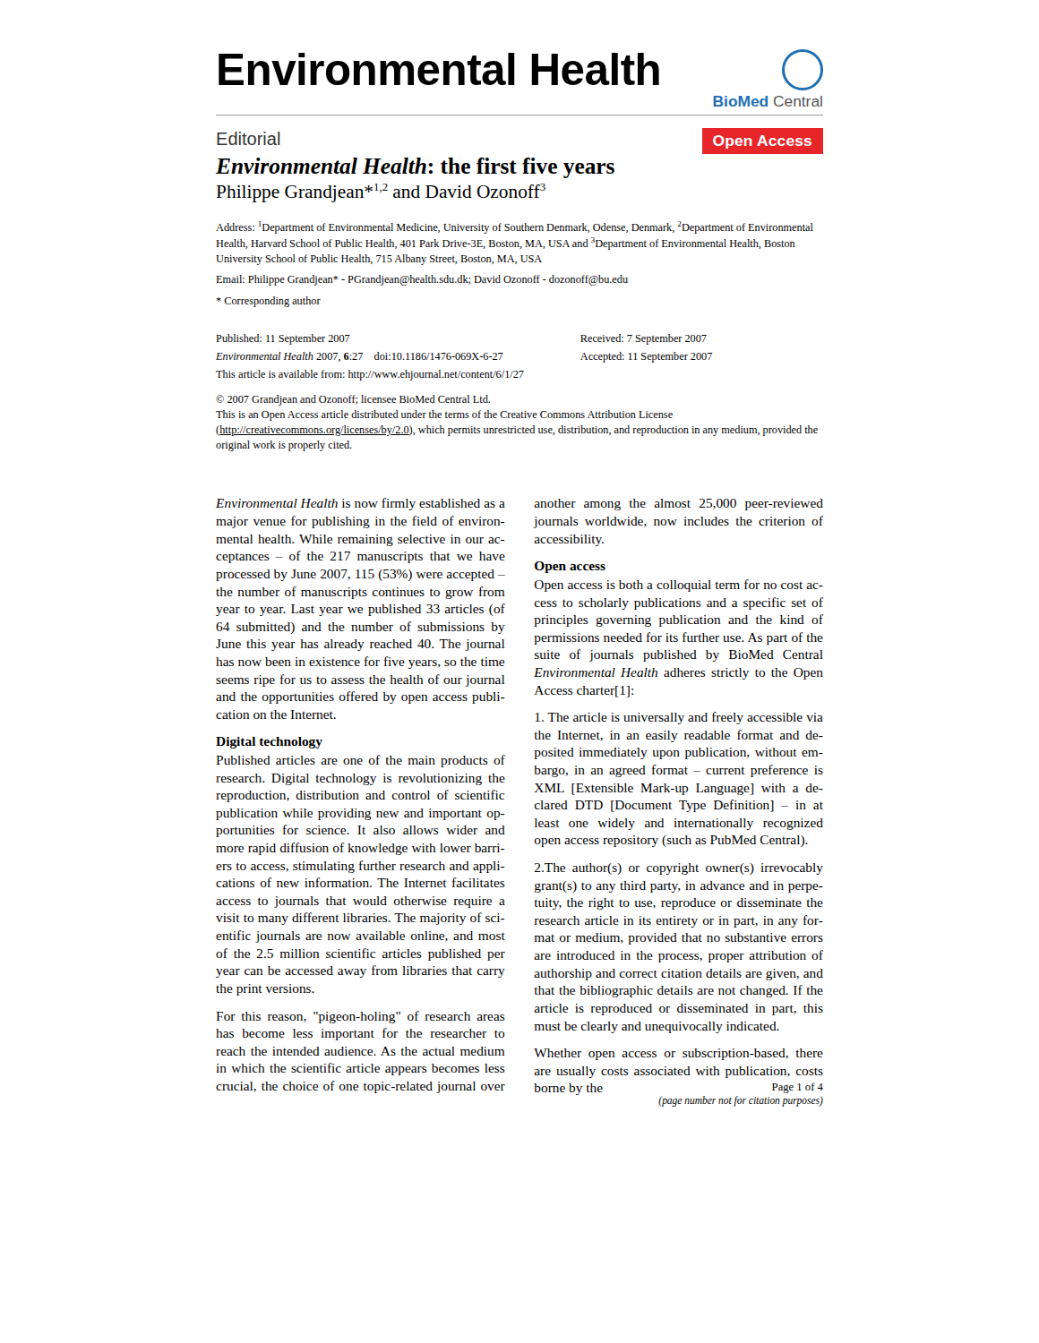Environmental Health
BioMed Central
Open Access
Editorial
Environmental Health: the first five years
Philippe Grandjean*1,2 and David Ozonoff3
Address: 1Department of Environmental Medicine, University of Southern Denmark, Odense, Denmark, 2Department of Environmental Health, Harvard School of Public Health, 401 Park Drive-3E, Boston, MA, USA and 3Department of Environmental Health, Boston University School of Public Health, 715 Albany Street, Boston, MA, USA
Email: Philippe Grandjean* - PGrandjean@health.sdu.dk; David Ozonoff - dozonoff@bu.edu
* Corresponding author
Published: 11 September 2007
Environmental Health 2007, 6:27 doi:10.1186/1476-069X-6-27
This article is available from: http://www.ehjournal.net/content/6/1/27
Received: 7 September 2007
Accepted: 11 September 2007
© 2007 Grandjean and Ozonoff; licensee BioMed Central Ltd.
This is an Open Access article distributed under the terms of the Creative Commons Attribution License (http://creativecommons.org/licenses/by/2.0), which permits unrestricted use, distribution, and reproduction in any medium, provided the original work is properly cited.
Environmental Health is now firmly established as a major venue for publishing in the field of environmental health. While remaining selective in our acceptances – of the 217 manuscripts that we have processed by June 2007, 115 (53%) were accepted – the number of manuscripts continues to grow from year to year. Last year we published 33 articles (of 64 submitted) and the number of submissions by June this year has already reached 40. The journal has now been in existence for five years, so the time seems ripe for us to assess the health of our journal and the opportunities offered by open access publication on the Internet.
Digital technology
Published articles are one of the main products of research. Digital technology is revolutionizing the reproduction, distribution and control of scientific publication while providing new and important opportunities for science. It also allows wider and more rapid diffusion of knowledge with lower barriers to access, stimulating further research and applications of new information. The Internet facilitates access to journals that would otherwise require a visit to many different libraries. The majority of scientific journals are now available online, and most of the 2.5 million scientific articles published per year can be accessed away from libraries that carry the print versions.
For this reason, "pigeon-holing" of research areas has become less important for the researcher to reach the intended audience. As the actual medium in which the scientific article appears becomes less crucial, the choice of one topic-related journal over another among the almost 25,000 peer-reviewed journals worldwide, now includes the criterion of accessibility.
Open access
Open access is both a colloquial term for no cost access to scholarly publications and a specific set of principles governing publication and the kind of permissions needed for its further use. As part of the suite of journals published by BioMed Central Environmental Health adheres strictly to the Open Access charter[1]:
1. The article is universally and freely accessible via the Internet, in an easily readable format and deposited immediately upon publication, without embargo, in an agreed format – current preference is XML [Extensible Mark-up Language] with a declared DTD [Document Type Definition] – in at least one widely and internationally recognized open access repository (such as PubMed Central).
2.The author(s) or copyright owner(s) irrevocably grant(s) to any third party, in advance and in perpetuity, the right to use, reproduce or disseminate the research article in its entirety or in part, in any format or medium, provided that no substantive errors are introduced in the process, proper attribution of authorship and correct citation details are given, and that the bibliographic details are not changed. If the article is reproduced or disseminated in part, this must be clearly and unequivocally indicated.
Whether open access or subscription-based, there are usually costs associated with publication, costs borne by the
Page 1 of 4
(page number not for citation purposes)